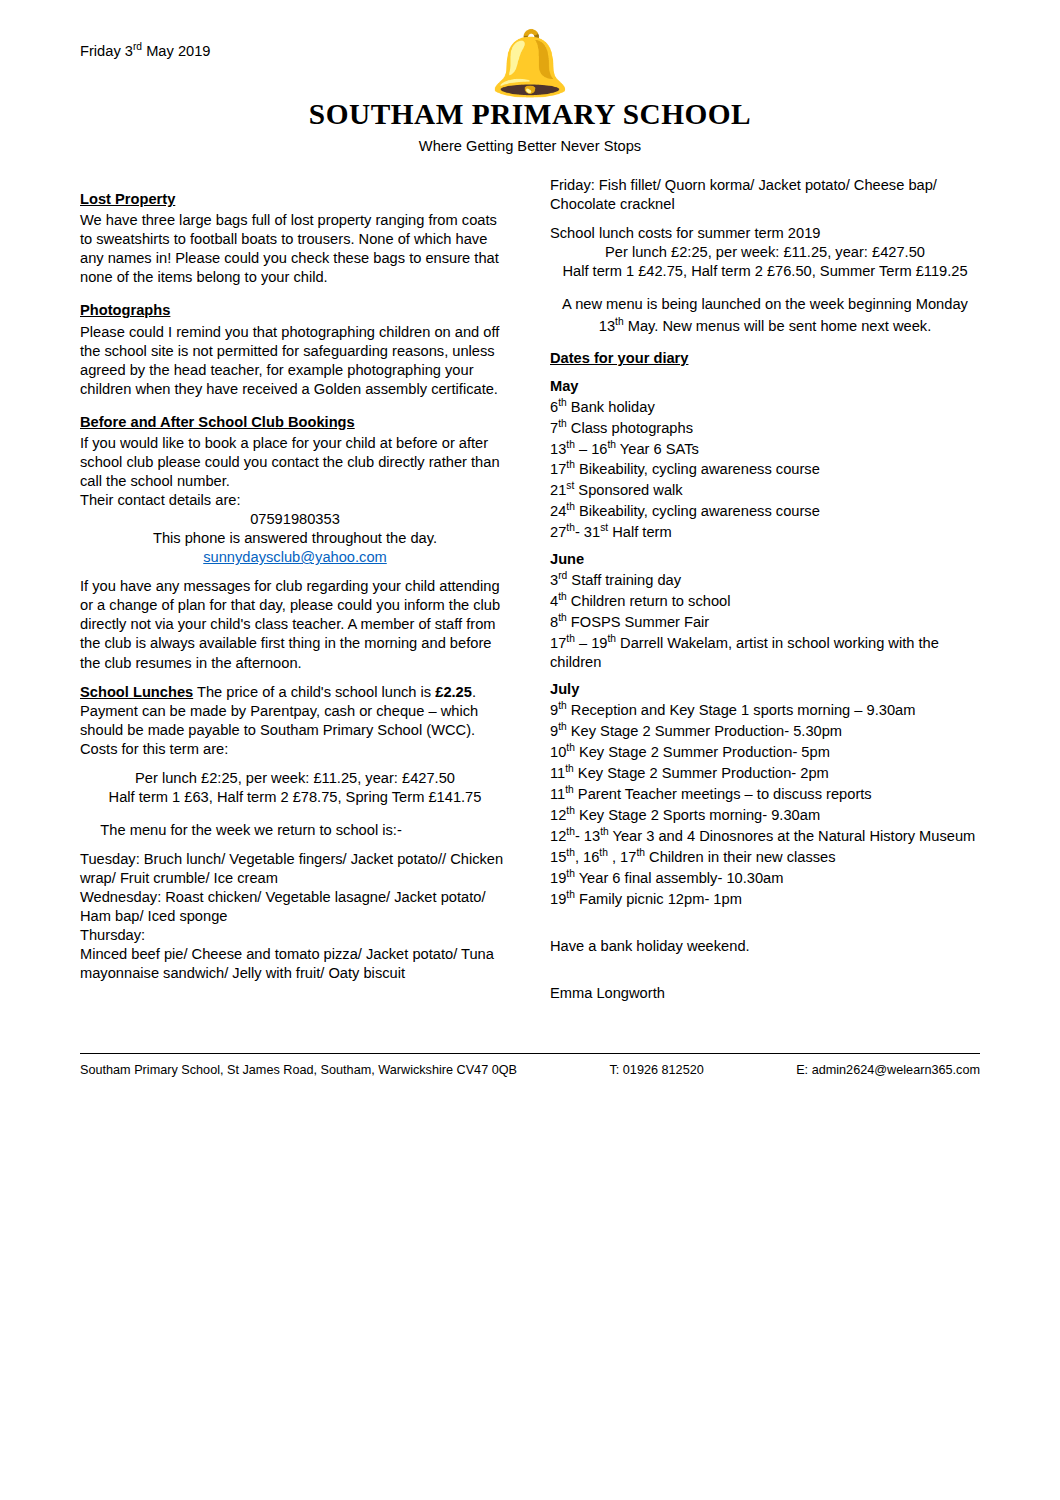Friday 3rd May 2019
🔔
SOUTHAM PRIMARY SCHOOL
Where Getting Better Never Stops
Lost Property
We have three large bags full of lost property ranging from coats to sweatshirts to football boats to trousers. None of which have any names in! Please could you check these bags to ensure that none of the items belong to your child.
Photographs
Please could I remind you that photographing children on and off the school site is not permitted for safeguarding reasons, unless agreed by the head teacher, for example photographing your children when they have received a Golden assembly certificate.
Before and After School Club Bookings
If you would like to book a place for your child at before or after school club please could you contact the club directly rather than call the school number.
Their contact details are:
07591980353
This phone is answered throughout the day.
sunnydaysclub@yahoo.com
If you have any messages for club regarding your child attending or a change of plan for that day, please could you inform the club directly not via your child's class teacher. A member of staff from the club is always available first thing in the morning and before the club resumes in the afternoon.
School Lunches The price of a child's school lunch is £2.25. Payment can be made by Parentpay, cash or cheque – which should be made payable to Southam Primary School (WCC). Costs for this term are:
Per lunch £2:25, per week: £11.25, year: £427.50
Half term 1 £63, Half term 2 £78.75, Spring Term £141.75
The menu for the week we return to school is:-
Tuesday: Bruch lunch/ Vegetable fingers/ Jacket potato// Chicken wrap/ Fruit crumble/ Ice cream
Wednesday: Roast chicken/ Vegetable lasagne/ Jacket potato/ Ham bap/ Iced sponge
Thursday:
Minced beef pie/ Cheese and tomato pizza/ Jacket potato/ Tuna mayonnaise sandwich/ Jelly with fruit/ Oaty biscuit
Friday: Fish fillet/ Quorn korma/ Jacket potato/ Cheese bap/ Chocolate cracknel
School lunch costs for summer term 2019
Per lunch £2:25, per week: £11.25, year: £427.50
Half term 1 £42.75, Half term 2 £76.50, Summer Term £119.25
A new menu is being launched on the week beginning Monday 13th May. New menus will be sent home next week.
Dates for your diary
May
6th Bank holiday
7th Class photographs
13th – 16th Year 6 SATs
17th Bikeability, cycling awareness course
21st Sponsored walk
24th Bikeability, cycling awareness course
27th- 31st Half term
June
3rd Staff training day
4th Children return to school
8th FOSPS Summer Fair
17th – 19th Darrell Wakelam, artist in school working with the children
July
9th Reception and Key Stage 1 sports morning – 9.30am
9th Key Stage 2 Summer Production- 5.30pm
10th Key Stage 2 Summer Production- 5pm
11th Key Stage 2 Summer Production- 2pm
11th Parent Teacher meetings – to discuss reports
12th Key Stage 2 Sports morning- 9.30am
12th- 13th Year 3 and 4 Dinosnores at the Natural History Museum
15th, 16th , 17th Children in their new classes
19th Year 6 final assembly- 10.30am
19th Family picnic 12pm- 1pm
Have a bank holiday weekend.
Emma Longworth
Southam Primary School, St James Road, Southam, Warwickshire CV47 0QB T: 01926 812520 E: admin2624@welearn365.com